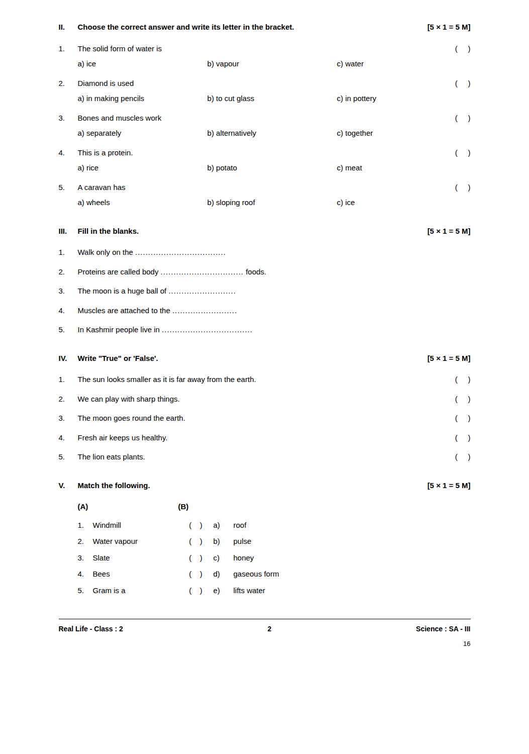II. Choose the correct answer and write its letter in the bracket. [5 × 1 = 5 M]
1. The solid form of water is ( )
a) ice b) vapour c) water
2. Diamond is used ( )
a) in making pencils b) to cut glass c) in pottery
3. Bones and muscles work ( )
a) separately b) alternatively c) together
4. This is a protein. ( )
a) rice b) potato c) meat
5. A caravan has ( )
a) wheels b) sloping roof c) ice
III. Fill in the blanks. [5 × 1 = 5 M]
1. Walk only on the ...................................
2. Proteins are called body ................................ foods.
3. The moon is a huge ball of ..........................
4. Muscles are attached to the .........................
5. In Kashmir people live in ...................................
IV. Write "True" or 'False'. [5 × 1 = 5 M]
1. The sun looks smaller as it is far away from the earth. ( )
2. We can play with sharp things. ( )
3. The moon goes round the earth. ( )
4. Fresh air keeps us healthy. ( )
5. The lion eats plants. ( )
V. Match the following. [5 × 1 = 5 M]
(A) (B)
| 1. | Windmill | ( ) | a) | roof |
| 2. | Water vapour | ( ) | b) | pulse |
| 3. | Slate | ( ) | c) | honey |
| 4. | Bees | ( ) | d) | gaseous form |
| 5. | Gram is a | ( ) | e) | lifts water |
Real Life - Class : 2 2 Science : SA - III
16